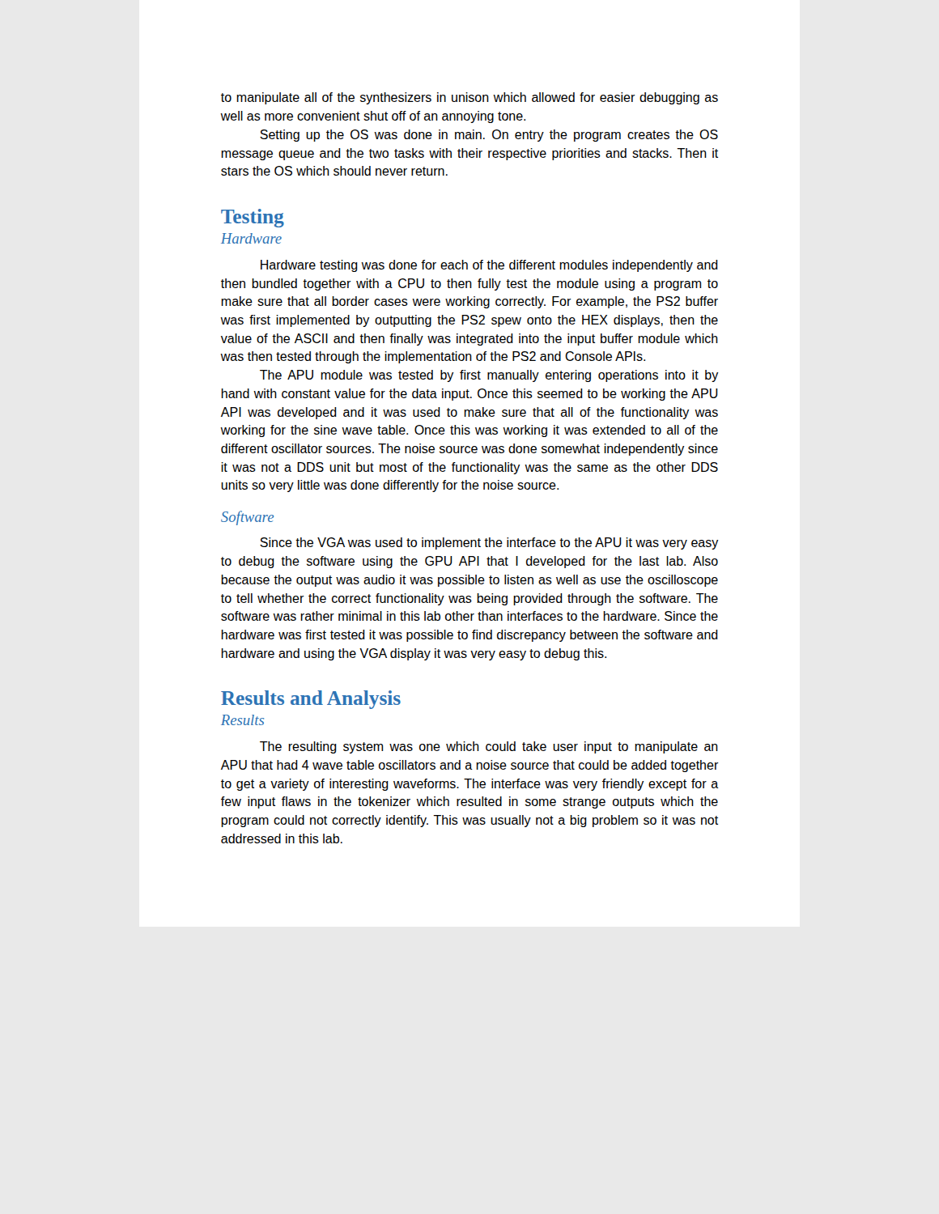to manipulate all of the synthesizers in unison which allowed for easier debugging as well as more convenient shut off of an annoying tone.
Setting up the OS was done in main. On entry the program creates the OS message queue and the two tasks with their respective priorities and stacks. Then it stars the OS which should never return.
Testing
Hardware
Hardware testing was done for each of the different modules independently and then bundled together with a CPU to then fully test the module using a program to make sure that all border cases were working correctly. For example, the PS2 buffer was first implemented by outputting the PS2 spew onto the HEX displays, then the value of the ASCII and then finally was integrated into the input buffer module which was then tested through the implementation of the PS2 and Console APIs.
The APU module was tested by first manually entering operations into it by hand with constant value for the data input. Once this seemed to be working the APU API was developed and it was used to make sure that all of the functionality was working for the sine wave table. Once this was working it was extended to all of the different oscillator sources. The noise source was done somewhat independently since it was not a DDS unit but most of the functionality was the same as the other DDS units so very little was done differently for the noise source.
Software
Since the VGA was used to implement the interface to the APU it was very easy to debug the software using the GPU API that I developed for the last lab. Also because the output was audio it was possible to listen as well as use the oscilloscope to tell whether the correct functionality was being provided through the software. The software was rather minimal in this lab other than interfaces to the hardware. Since the hardware was first tested it was possible to find discrepancy between the software and hardware and using the VGA display it was very easy to debug this.
Results and Analysis
Results
The resulting system was one which could take user input to manipulate an APU that had 4 wave table oscillators and a noise source that could be added together to get a variety of interesting waveforms. The interface was very friendly except for a few input flaws in the tokenizer which resulted in some strange outputs which the program could not correctly identify. This was usually not a big problem so it was not addressed in this lab.